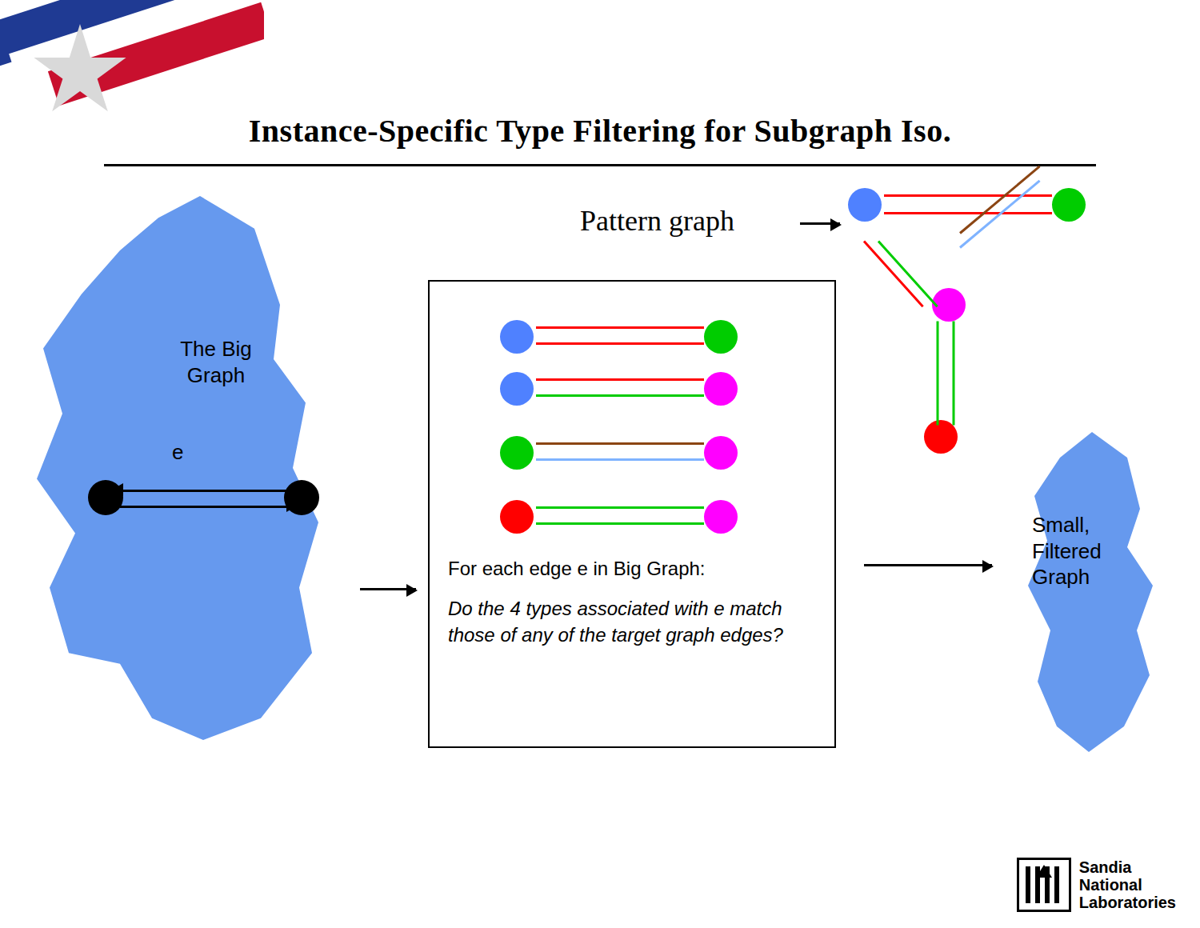Instance-Specific Type Filtering for Subgraph Iso.
The Big
Graph
e
Pattern graph
For each edge e in Big Graph: Do the 4 types associated with e match those of any of the target graph edges?
Small,
Filtered
Graph
Sandia
National
Laboratories